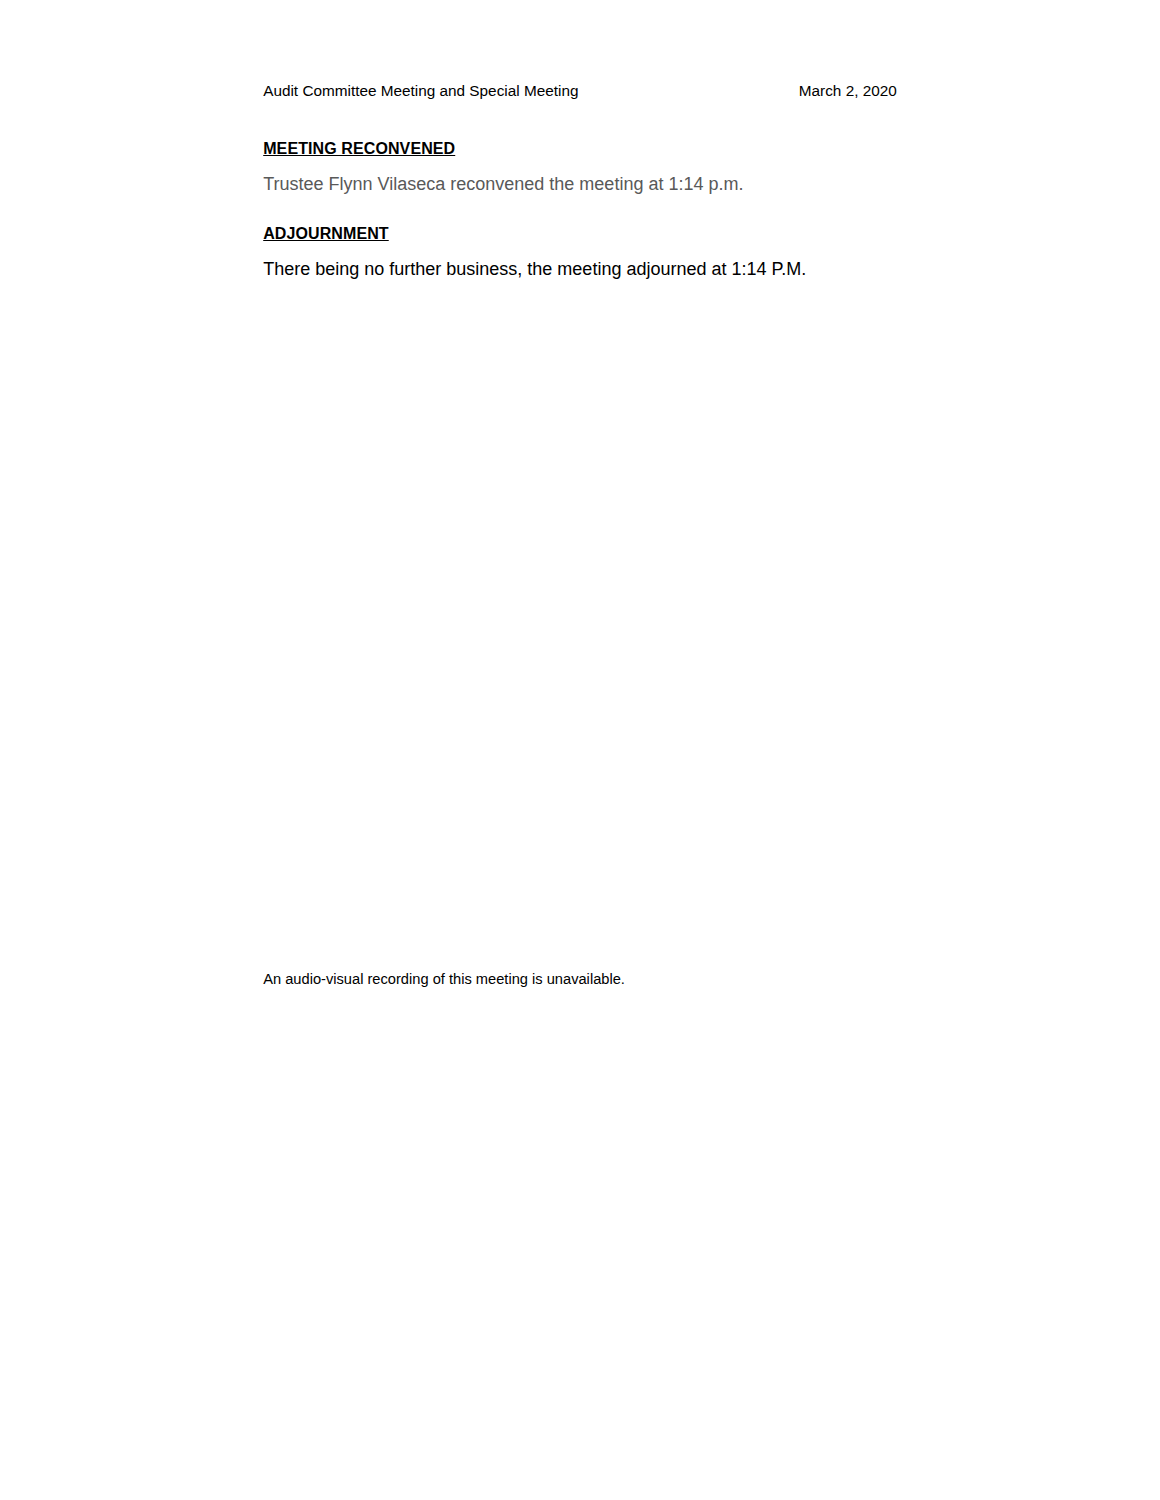Audit Committee Meeting and Special Meeting
March 2, 2020
MEETING RECONVENED
Trustee Flynn Vilaseca reconvened the meeting at 1:14 p.m.
ADJOURNMENT
There being no further business, the meeting adjourned at 1:14 P.M.
An audio-visual recording of this meeting is unavailable.